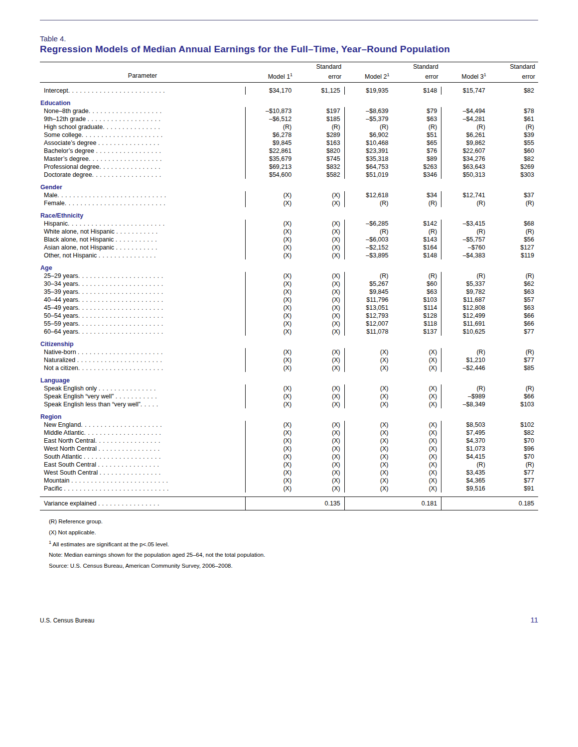Table 4.
Regression Models of Median Annual Earnings for the Full–Time, Year–Round Population
| Parameter | | Standard | | Standard | | Standard |
| --- | --- | --- | --- | --- | --- | --- |
| Model 1 1 | error | Model 2 1 | error | Model 3 1 | error |
| Intercept . . . . . . . . . . . . . . . . . . . . . . . . . | $34,170 | $1,125 | $19,935 | $148 | $15,747 | $82 |
| Education |
| None–8th grade . . . . . . . . . . . . . . . . . . . | –$10,873 | $197 | –$8,639 | $79 | –$4,494 | $78 |
| 9th–12th grade . . . . . . . . . . . . . . . . . . . | –$6,512 | $185 | –$5,379 | $63 | –$4,281 | $61 |
| High school graduate . . . . . . . . . . . . . . . | (R) | (R) | (R) | (R) | (R) | (R) |
| Some college . . . . . . . . . . . . . . . . . . . . . | $6,278 | $289 | $6,902 | $51 | $6,261 | $39 |
| Associate’s degree . . . . . . . . . . . . . . . . | $9,845 | $163 | $10,468 | $65 | $9,862 | $55 |
| Bachelor’s degree . . . . . . . . . . . . . . . . . | $22,861 | $820 | $23,391 | $76 | $22,607 | $60 |
| Master’s degree . . . . . . . . . . . . . . . . . . . | $35,679 | $745 | $35,318 | $89 | $34,276 | $82 |
| Professional degree . . . . . . . . . . . . . . . . | $69,213 | $832 | $64,753 | $263 | $63,643 | $269 |
| Doctorate degree . . . . . . . . . . . . . . . . . . | $54,600 | $582 | $51,019 | $346 | $50,313 | $303 |
| Gender |
| Male . . . . . . . . . . . . . . . . . . . . . . . . . . . . | (X) | (X) | $12,618 | $34 | $12,741 | $37 |
| Female . . . . . . . . . . . . . . . . . . . . . . . . . . | (X) | (X) | (R) | (R) | (R) | (R) |
| Race/Ethnicity |
| Hispanic . . . . . . . . . . . . . . . . . . . . . . . . . | (X) | (X) | –$6,285 | $142 | –$3,415 | $68 |
| White alone, not Hispanic . . . . . . . . . . . | (X) | (X) | (R) | (R) | (R) | (R) |
| Black alone, not Hispanic . . . . . . . . . . . | (X) | (X) | –$6,003 | $143 | –$5,757 | $56 |
| Asian alone, not Hispanic . . . . . . . . . . . | (X) | (X) | –$2,152 | $164 | –$760 | $127 |
| Other, not Hispanic . . . . . . . . . . . . . . . | (X) | (X) | –$3,895 | $148 | –$4,383 | $119 |
| Age |
| 25–29 years . . . . . . . . . . . . . . . . . . . . . . | (X) | (X) | (R) | (R) | (R) | (R) |
| 30–34 years . . . . . . . . . . . . . . . . . . . . . . | (X) | (X) | $5,267 | $60 | $5,337 | $62 |
| 35–39 years . . . . . . . . . . . . . . . . . . . . . . | (X) | (X) | $9,845 | $63 | $9,782 | $63 |
| 40–44 years . . . . . . . . . . . . . . . . . . . . . . | (X) | (X) | $11,796 | $103 | $11,687 | $57 |
| 45–49 years . . . . . . . . . . . . . . . . . . . . . . | (X) | (X) | $13,051 | $114 | $12,808 | $63 |
| 50–54 years . . . . . . . . . . . . . . . . . . . . . . | (X) | (X) | $12,793 | $128 | $12,499 | $66 |
| 55–59 years . . . . . . . . . . . . . . . . . . . . . . | (X) | (X) | $12,007 | $118 | $11,691 | $66 |
| 60–64 years . . . . . . . . . . . . . . . . . . . . . . | (X) | (X) | $11,078 | $137 | $10,625 | $77 |
| Citizenship |
| Native-born . . . . . . . . . . . . . . . . . . . . . . | (X) | (X) | (X) | (X) | (R) | (R) |
| Naturalized . . . . . . . . . . . . . . . . . . . . . . | (X) | (X) | (X) | (X) | $1,210 | $77 |
| Not a citizen . . . . . . . . . . . . . . . . . . . . . . | (X) | (X) | (X) | (X) | –$2,446 | $85 |
| Language |
| Speak English only . . . . . . . . . . . . . . . | (X) | (X) | (X) | (X) | (R) | (R) |
| Speak English “very well” . . . . . . . . . . . | (X) | (X) | (X) | (X) | –$989 | $66 |
| Speak English less than “very well” . . . . . | (X) | (X) | (X) | (X) | –$8,349 | $103 |
| Region |
| New England . . . . . . . . . . . . . . . . . . . . . | (X) | (X) | (X) | (X) | $8,503 | $102 |
| Middle Atlantic . . . . . . . . . . . . . . . . . . . . | (X) | (X) | (X) | (X) | $7,495 | $82 |
| East North Central . . . . . . . . . . . . . . . . . | (X) | (X) | (X) | (X) | $4,370 | $70 |
| West North Central . . . . . . . . . . . . . . . . | (X) | (X) | (X) | (X) | $1,073 | $96 |
| South Atlantic . . . . . . . . . . . . . . . . . . . . | (X) | (X) | (X) | (X) | $4,415 | $70 |
| East South Central . . . . . . . . . . . . . . . . | (X) | (X) | (X) | (X) | (R) | (R) |
| West South Central . . . . . . . . . . . . . . . . | (X) | (X) | (X) | (X) | $3,435 | $77 |
| Mountain . . . . . . . . . . . . . . . . . . . . . . . . . | (X) | (X) | (X) | (X) | $4,365 | $77 |
| Pacific . . . . . . . . . . . . . . . . . . . . . . . . . . . | (X) | (X) | (X) | (X) | $9,516 | $91 |
| Variance explained . . . . . . . . . . . . . . . . | | 0.135 | | 0.181 | | 0.185 |
(R) Reference group.
(X) Not applicable.
1 All estimates are significant at the p<.05 level.
Note: Median earnings shown for the population aged 25–64, not the total population.
Source: U.S. Census Bureau, American Community Survey, 2006–2008.
U.S. Census Bureau
11